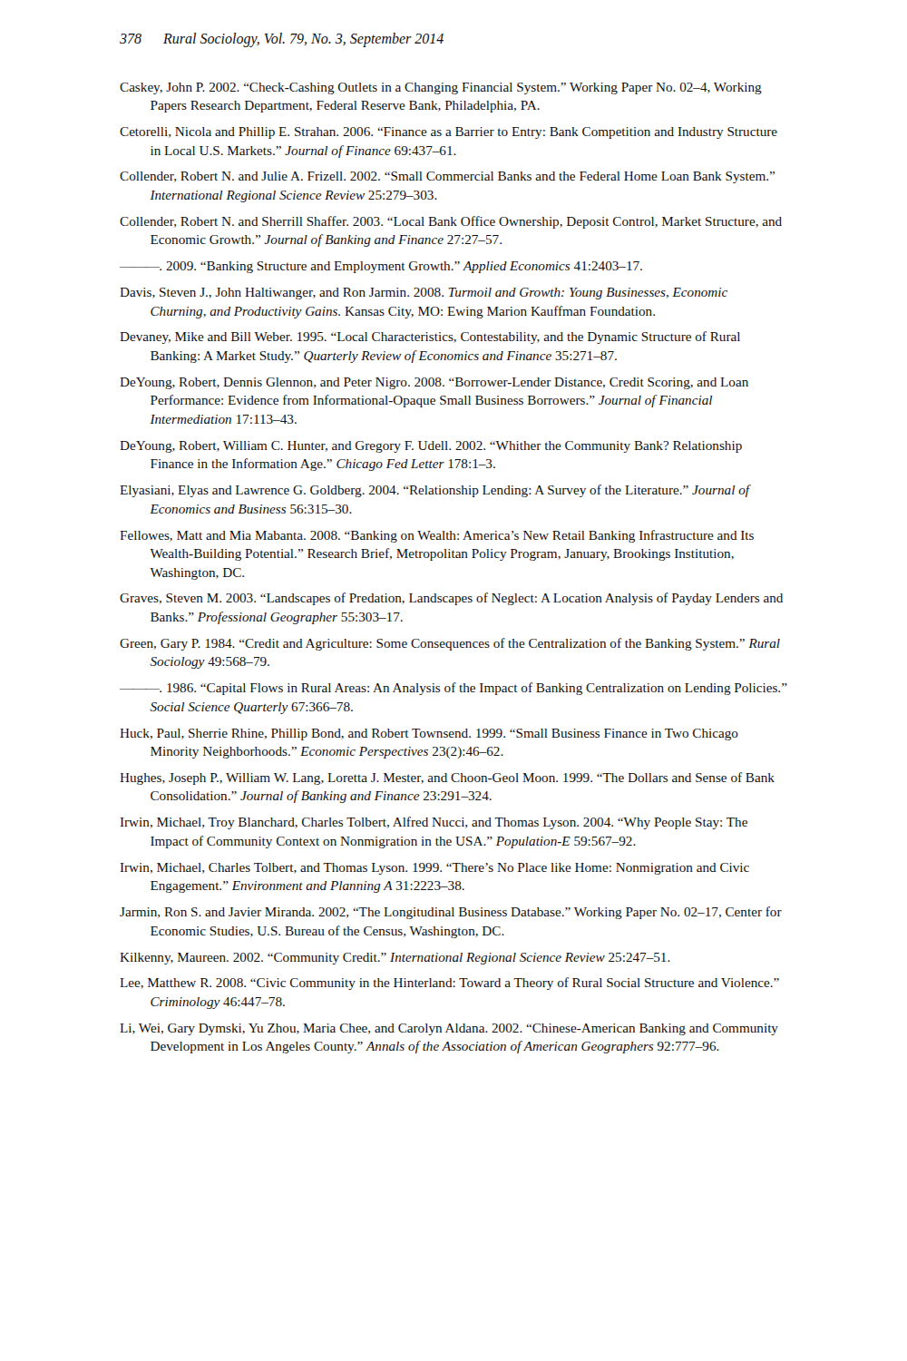378 Rural Sociology, Vol. 79, No. 3, September 2014
Caskey, John P. 2002. “Check-Cashing Outlets in a Changing Financial System.” Working Paper No. 02–4, Working Papers Research Department, Federal Reserve Bank, Philadelphia, PA.
Cetorelli, Nicola and Phillip E. Strahan. 2006. “Finance as a Barrier to Entry: Bank Competition and Industry Structure in Local U.S. Markets.” Journal of Finance 69:437–61.
Collender, Robert N. and Julie A. Frizell. 2002. “Small Commercial Banks and the Federal Home Loan Bank System.” International Regional Science Review 25:279–303.
Collender, Robert N. and Sherrill Shaffer. 2003. “Local Bank Office Ownership, Deposit Control, Market Structure, and Economic Growth.” Journal of Banking and Finance 27:27–57.
———. 2009. “Banking Structure and Employment Growth.” Applied Economics 41:2403–17.
Davis, Steven J., John Haltiwanger, and Ron Jarmin. 2008. Turmoil and Growth: Young Businesses, Economic Churning, and Productivity Gains. Kansas City, MO: Ewing Marion Kauffman Foundation.
Devaney, Mike and Bill Weber. 1995. “Local Characteristics, Contestability, and the Dynamic Structure of Rural Banking: A Market Study.” Quarterly Review of Economics and Finance 35:271–87.
DeYoung, Robert, Dennis Glennon, and Peter Nigro. 2008. “Borrower-Lender Distance, Credit Scoring, and Loan Performance: Evidence from Informational-Opaque Small Business Borrowers.” Journal of Financial Intermediation 17:113–43.
DeYoung, Robert, William C. Hunter, and Gregory F. Udell. 2002. “Whither the Community Bank? Relationship Finance in the Information Age.” Chicago Fed Letter 178:1–3.
Elyasiani, Elyas and Lawrence G. Goldberg. 2004. “Relationship Lending: A Survey of the Literature.” Journal of Economics and Business 56:315–30.
Fellowes, Matt and Mia Mabanta. 2008. “Banking on Wealth: America’s New Retail Banking Infrastructure and Its Wealth-Building Potential.” Research Brief, Metropolitan Policy Program, January, Brookings Institution, Washington, DC.
Graves, Steven M. 2003. “Landscapes of Predation, Landscapes of Neglect: A Location Analysis of Payday Lenders and Banks.” Professional Geographer 55:303–17.
Green, Gary P. 1984. “Credit and Agriculture: Some Consequences of the Centralization of the Banking System.” Rural Sociology 49:568–79.
———. 1986. “Capital Flows in Rural Areas: An Analysis of the Impact of Banking Centralization on Lending Policies.” Social Science Quarterly 67:366–78.
Huck, Paul, Sherrie Rhine, Phillip Bond, and Robert Townsend. 1999. “Small Business Finance in Two Chicago Minority Neighborhoods.” Economic Perspectives 23(2):46–62.
Hughes, Joseph P., William W. Lang, Loretta J. Mester, and Choon-Geol Moon. 1999. “The Dollars and Sense of Bank Consolidation.” Journal of Banking and Finance 23:291–324.
Irwin, Michael, Troy Blanchard, Charles Tolbert, Alfred Nucci, and Thomas Lyson. 2004. “Why People Stay: The Impact of Community Context on Nonmigration in the USA.” Population-E 59:567–92.
Irwin, Michael, Charles Tolbert, and Thomas Lyson. 1999. “There’s No Place like Home: Nonmigration and Civic Engagement.” Environment and Planning A 31:2223–38.
Jarmin, Ron S. and Javier Miranda. 2002, “The Longitudinal Business Database.” Working Paper No. 02–17, Center for Economic Studies, U.S. Bureau of the Census, Washington, DC.
Kilkenny, Maureen. 2002. “Community Credit.” International Regional Science Review 25:247–51.
Lee, Matthew R. 2008. “Civic Community in the Hinterland: Toward a Theory of Rural Social Structure and Violence.” Criminology 46:447–78.
Li, Wei, Gary Dymski, Yu Zhou, Maria Chee, and Carolyn Aldana. 2002. “Chinese-American Banking and Community Development in Los Angeles County.” Annals of the Association of American Geographers 92:777–96.